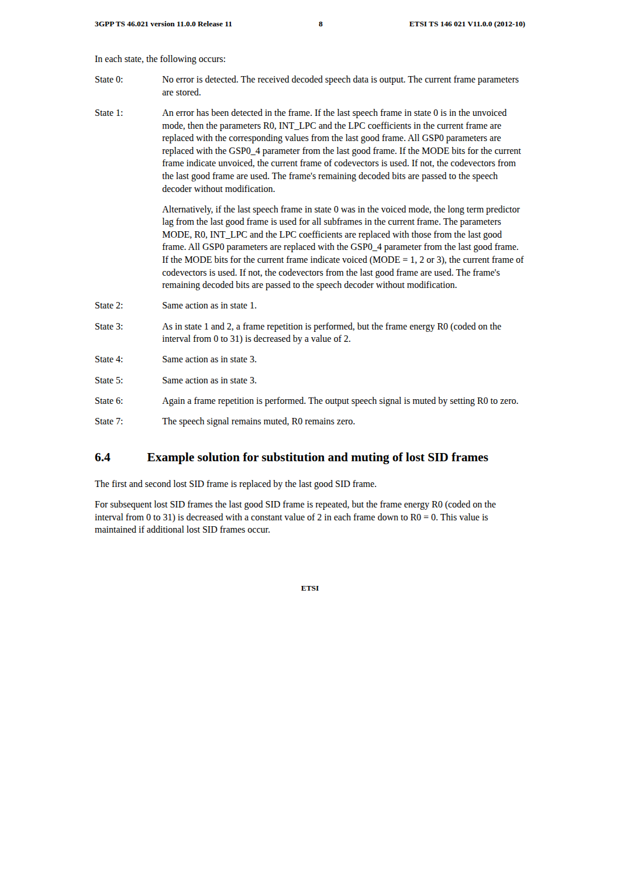3GPP TS 46.021 version 11.0.0 Release 11 8 ETSI TS 146 021 V11.0.0 (2012-10)
In each state, the following occurs:
State 0:
No error is detected. The received decoded speech data is output. The current frame parameters are stored.
State 1:
An error has been detected in the frame. If the last speech frame in state 0 is in the unvoiced mode, then the parameters R0, INT_LPC and the LPC coefficients in the current frame are replaced with the corresponding values from the last good frame. All GSP0 parameters are replaced with the GSP0_4 parameter from the last good frame. If the MODE bits for the current frame indicate unvoiced, the current frame of codevectors is used. If not, the codevectors from the last good frame are used. The frame's remaining decoded bits are passed to the speech decoder without modification.
Alternatively, if the last speech frame in state 0 was in the voiced mode, the long term predictor lag from the last good frame is used for all subframes in the current frame. The parameters MODE, R0, INT_LPC and the LPC coefficients are replaced with those from the last good frame. All GSP0 parameters are replaced with the GSP0_4 parameter from the last good frame. If the MODE bits for the current frame indicate voiced (MODE = 1, 2 or 3), the current frame of codevectors is used. If not, the codevectors from the last good frame are used. The frame's remaining decoded bits are passed to the speech decoder without modification.
State 2:
Same action as in state 1.
State 3:
As in state 1 and 2, a frame repetition is performed, but the frame energy R0 (coded on the interval from 0 to 31) is decreased by a value of 2.
State 4:
Same action as in state 3.
State 5:
Same action as in state 3.
State 6:
Again a frame repetition is performed. The output speech signal is muted by setting R0 to zero.
State 7:
The speech signal remains muted, R0 remains zero.
6.4 Example solution for substitution and muting of lost SID frames
The first and second lost SID frame is replaced by the last good SID frame.
For subsequent lost SID frames the last good SID frame is repeated, but the frame energy R0 (coded on the interval from 0 to 31) is decreased with a constant value of 2 in each frame down to R0 = 0. This value is maintained if additional lost SID frames occur.
ETSI